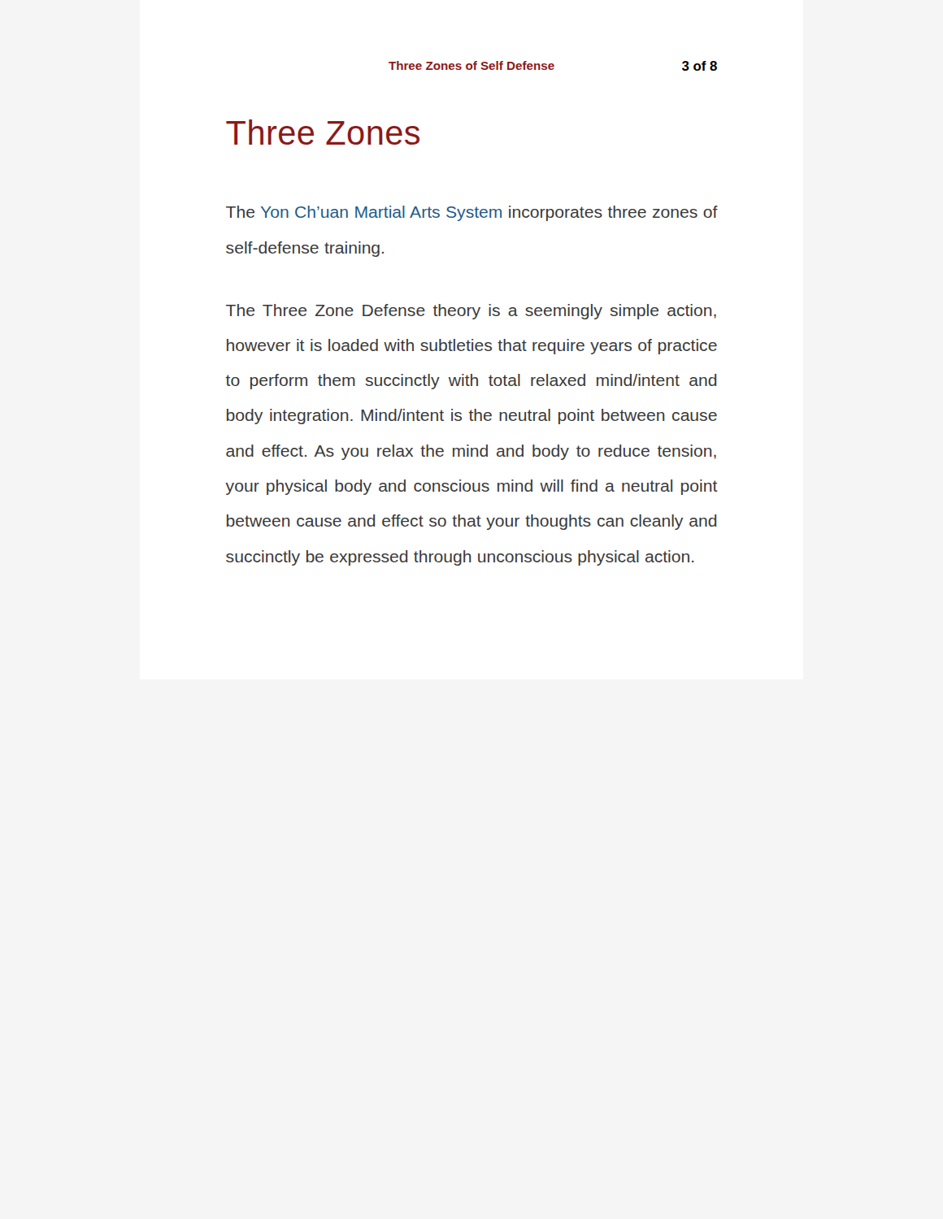Three Zones of Self Defense 3 of 8
Three Zones
The Yon Ch’uan Martial Arts System incorporates three zones of self-defense training.
The Three Zone Defense theory is a seemingly simple action, however it is loaded with subtleties that require years of practice to perform them succinctly with total relaxed mind/intent and body integration. Mind/intent is the neutral point between cause and effect. As you relax the mind and body to reduce tension, your physical body and conscious mind will find a neutral point between cause and effect so that your thoughts can cleanly and succinctly be expressed through unconscious physical action.